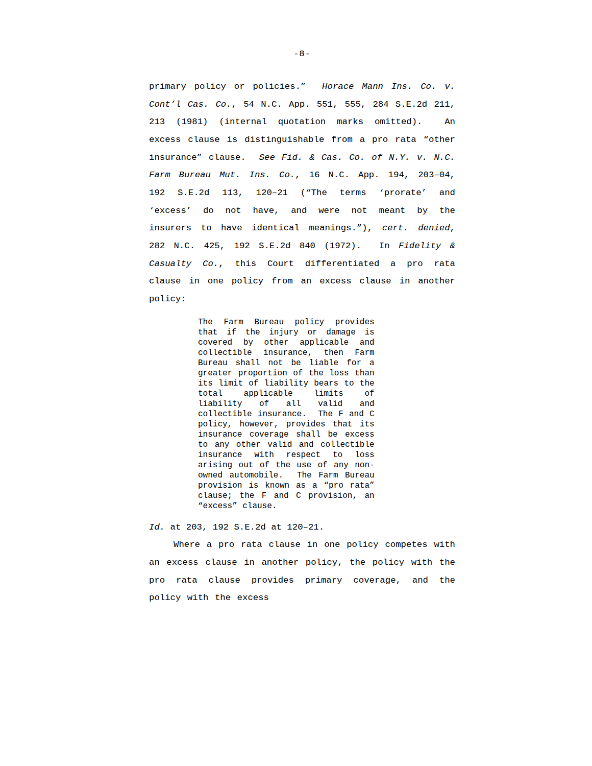-8-
primary policy or policies.” Horace Mann Ins. Co. v. Cont’l Cas. Co., 54 N.C. App. 551, 555, 284 S.E.2d 211, 213 (1981) (internal quotation marks omitted). An excess clause is distinguishable from a pro rata “other insurance” clause. See Fid. & Cas. Co. of N.Y. v. N.C. Farm Bureau Mut. Ins. Co., 16 N.C. App. 194, 203–04, 192 S.E.2d 113, 120–21 (“The terms ‘prorate’ and ‘excess’ do not have, and were not meant by the insurers to have identical meanings.”), cert. denied, 282 N.C. 425, 192 S.E.2d 840 (1972). In Fidelity & Casualty Co., this Court differentiated a pro rata clause in one policy from an excess clause in another policy:
The Farm Bureau policy provides that if the injury or damage is covered by other applicable and collectible insurance, then Farm Bureau shall not be liable for a greater proportion of the loss than its limit of liability bears to the total applicable limits of liability of all valid and collectible insurance. The F and C policy, however, provides that its insurance coverage shall be excess to any other valid and collectible insurance with respect to loss arising out of the use of any non-owned automobile. The Farm Bureau provision is known as a “pro rata” clause; the F and C provision, an “excess” clause.
Id. at 203, 192 S.E.2d at 120–21.
Where a pro rata clause in one policy competes with an excess clause in another policy, the policy with the pro rata clause provides primary coverage, and the policy with the excess